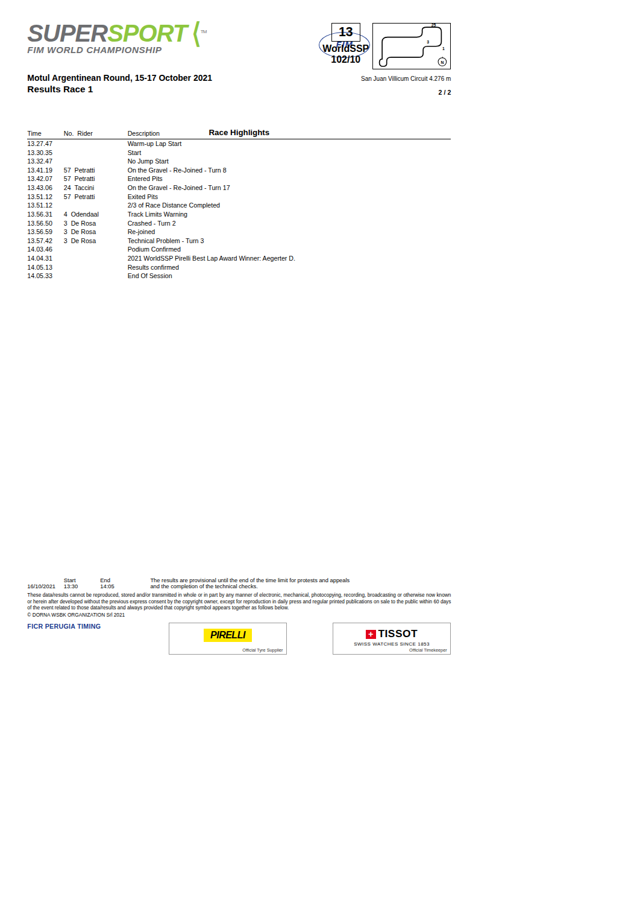SUPER SPORT⟨TM
FIM WORLD CHAMPIONSHIP
FIM
13
WorldSSP
102/10
25 3 1 N
Motul Argentinean Round, 15-17 October 2021
Results Race 1
San Juan Villicum Circuit 4.276 m
2 / 2
Race Highlights
| Time | No. Rider | Description |
| --- | --- | --- |
| 13.27.47 | | Warm-up Lap Start |
| 13.30.35 | | Start |
| 13.32.47 | | No Jump Start |
| 13.41.19 | 57 Petratti | On the Gravel - Re-Joined - Turn 8 |
| 13.42.07 | 57 Petratti | Entered Pits |
| 13.43.06 | 24 Taccini | On the Gravel - Re-Joined - Turn 17 |
| 13.51.12 | 57 Petratti | Exited Pits |
| 13.51.12 | | 2/3 of Race Distance Completed |
| 13.56.31 | 4 Odendaal | Track Limits Warning |
| 13.56.50 | 3 De Rosa | Crashed - Turn 2 |
| 13.56.59 | 3 De Rosa | Re-joined |
| 13.57.42 | 3 De Rosa | Technical Problem - Turn 3 |
| 14.03.46 | | Podium Confirmed |
| 14.04.31 | | 2021 WorldSSP Pirelli Best Lap Award Winner: Aegerter D. |
| 14.05.13 | | Results confirmed |
| 14.05.33 | | End Of Session |
| | Start | End | The results are provisional until the end of the time limit for protests and appeals |
| 16/10/2021 | 13:30 | 14:05 | and the completion of the technical checks. |
These data/results cannot be reproduced, stored and/or transmitted in whole or in part by any manner of electronic, mechanical, photocopying, recording, broadcasting or otherwise now known or herein after developed without the previous express consent by the copyright owner, except for reproduction in daily press and regular printed publications on sale to the public within 60 days of the event related to those data/results and always provided that copyright symbol appears together as follows below.
© DORNA WSBK ORGANIZATION Srl 2021
FICR PERUGIA TIMING
PIRELLI
Official Tyre Supplier
+TISSOT
SWISS WATCHES SINCE 1853
Official Timekeeper